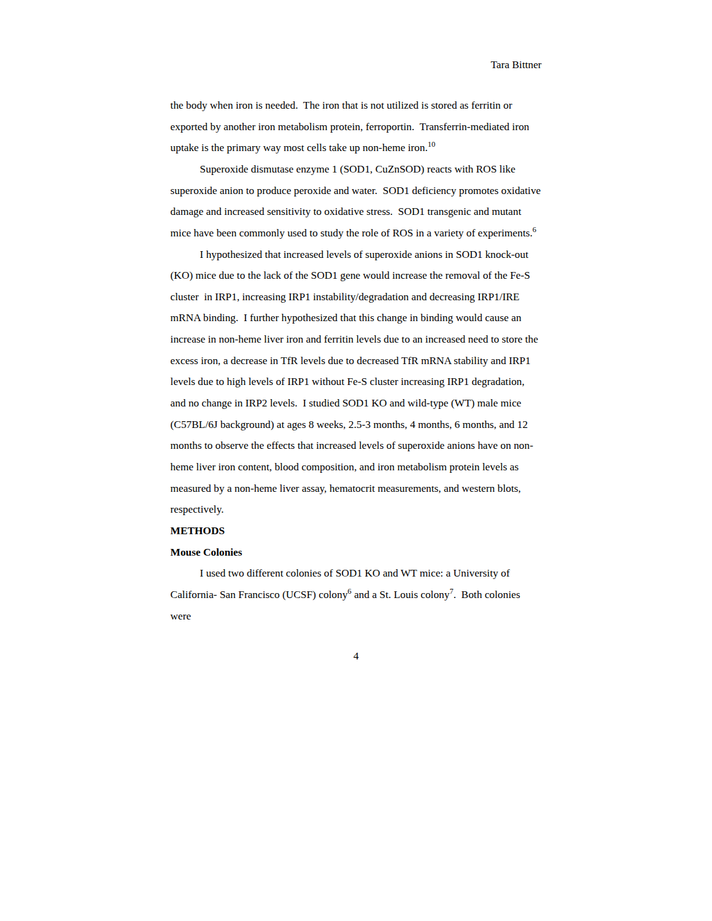Tara Bittner
the body when iron is needed. The iron that is not utilized is stored as ferritin or exported by another iron metabolism protein, ferroportin. Transferrin-mediated iron uptake is the primary way most cells take up non-heme iron.10
Superoxide dismutase enzyme 1 (SOD1, CuZnSOD) reacts with ROS like superoxide anion to produce peroxide and water. SOD1 deficiency promotes oxidative damage and increased sensitivity to oxidative stress. SOD1 transgenic and mutant mice have been commonly used to study the role of ROS in a variety of experiments.6
I hypothesized that increased levels of superoxide anions in SOD1 knock-out (KO) mice due to the lack of the SOD1 gene would increase the removal of the Fe-S cluster in IRP1, increasing IRP1 instability/degradation and decreasing IRP1/IRE mRNA binding. I further hypothesized that this change in binding would cause an increase in non-heme liver iron and ferritin levels due to an increased need to store the excess iron, a decrease in TfR levels due to decreased TfR mRNA stability and IRP1 levels due to high levels of IRP1 without Fe-S cluster increasing IRP1 degradation, and no change in IRP2 levels. I studied SOD1 KO and wild-type (WT) male mice (C57BL/6J background) at ages 8 weeks, 2.5-3 months, 4 months, 6 months, and 12 months to observe the effects that increased levels of superoxide anions have on non-heme liver iron content, blood composition, and iron metabolism protein levels as measured by a non-heme liver assay, hematocrit measurements, and western blots, respectively.
METHODS
Mouse Colonies
I used two different colonies of SOD1 KO and WT mice: a University of California- San Francisco (UCSF) colony6 and a St. Louis colony7. Both colonies were
4